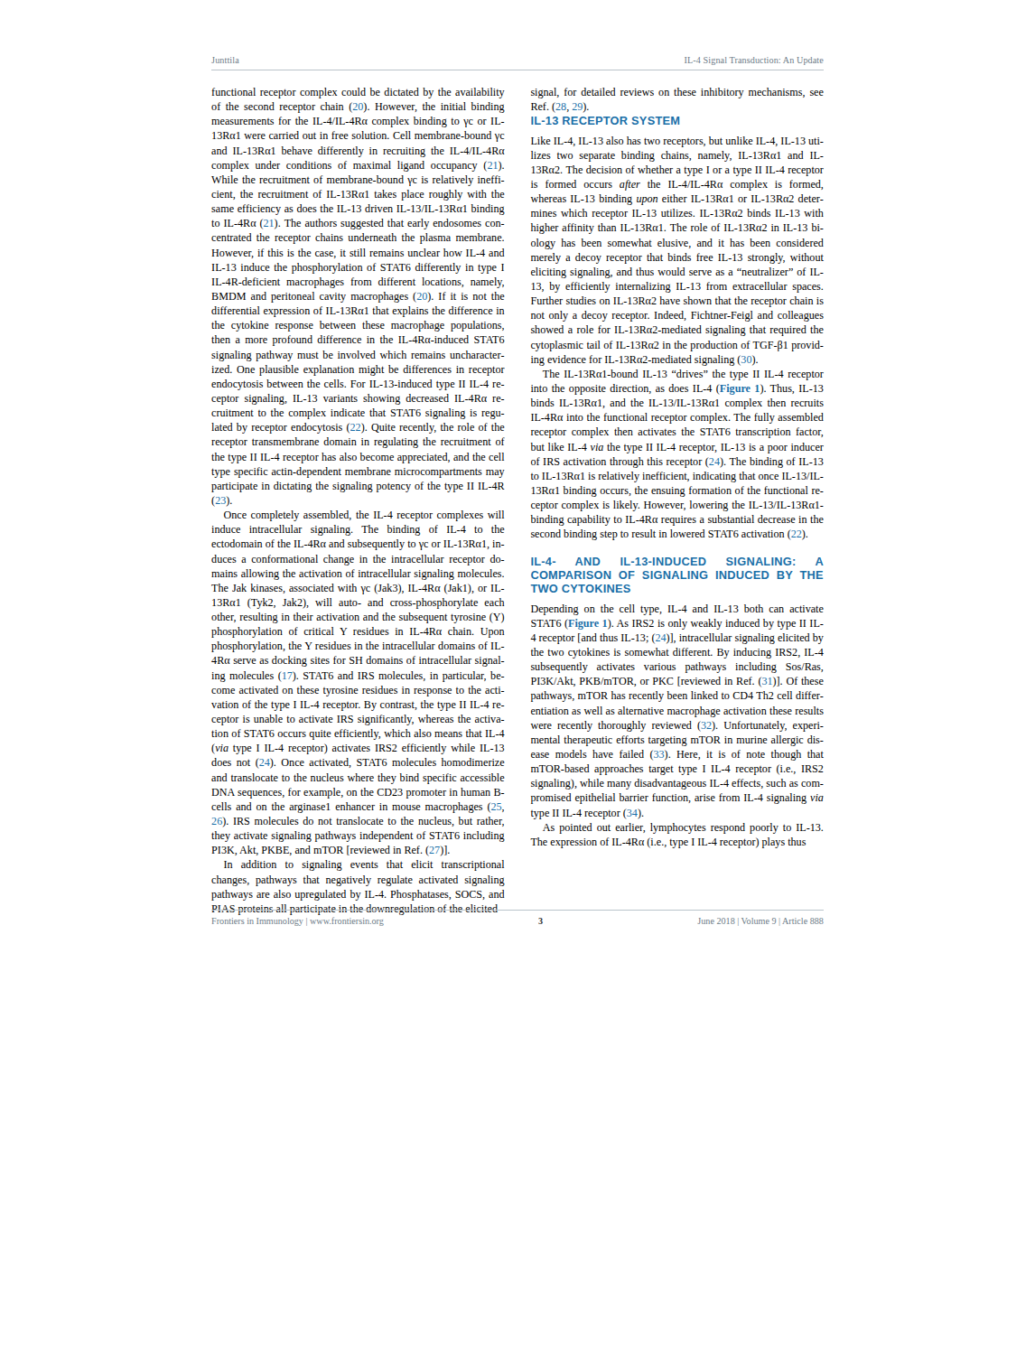Junttila
IL-4 Signal Transduction: An Update
functional receptor complex could be dictated by the availability of the second receptor chain (20). However, the initial binding measurements for the IL-4/IL-4Rα complex binding to γc or IL-13Rα1 were carried out in free solution. Cell membrane-bound γc and IL-13Rα1 behave differently in recruiting the IL-4/IL-4Rα complex under conditions of maximal ligand occupancy (21). While the recruitment of membrane-bound γc is relatively inefficient, the recruitment of IL-13Rα1 takes place roughly with the same efficiency as does the IL-13 driven IL-13/IL-13Rα1 binding to IL-4Rα (21). The authors suggested that early endosomes concentrated the receptor chains underneath the plasma membrane. However, if this is the case, it still remains unclear how IL-4 and IL-13 induce the phosphorylation of STAT6 differently in type I IL-4R-deficient macrophages from different locations, namely, BMDM and peritoneal cavity macrophages (20). If it is not the differential expression of IL-13Rα1 that explains the difference in the cytokine response between these macrophage populations, then a more profound difference in the IL-4Rα-induced STAT6 signaling pathway must be involved which remains uncharacterized. One plausible explanation might be differences in receptor endocytosis between the cells. For IL-13-induced type II IL-4 receptor signaling, IL-13 variants showing decreased IL-4Rα recruitment to the complex indicate that STAT6 signaling is regulated by receptor endocytosis (22). Quite recently, the role of the receptor transmembrane domain in regulating the recruitment of the type II IL-4 receptor has also become appreciated, and the cell type specific actin-dependent membrane microcompartments may participate in dictating the signaling potency of the type II IL-4R (23).
Once completely assembled, the IL-4 receptor complexes will induce intracellular signaling. The binding of IL-4 to the ectodomain of the IL-4Rα and subsequently to γc or IL-13Rα1, induces a conformational change in the intracellular receptor domains allowing the activation of intracellular signaling molecules. The Jak kinases, associated with γc (Jak3), IL-4Rα (Jak1), or IL-13Rα1 (Tyk2, Jak2), will auto- and cross-phosphorylate each other, resulting in their activation and the subsequent tyrosine (Y) phosphorylation of critical Y residues in IL-4Rα chain. Upon phosphorylation, the Y residues in the intracellular domains of IL-4Rα serve as docking sites for SH domains of intracellular signaling molecules (17). STAT6 and IRS molecules, in particular, become activated on these tyrosine residues in response to the activation of the type I IL-4 receptor. By contrast, the type II IL-4 receptor is unable to activate IRS significantly, whereas the activation of STAT6 occurs quite efficiently, which also means that IL-4 (via type I IL-4 receptor) activates IRS2 efficiently while IL-13 does not (24). Once activated, STAT6 molecules homodimerize and translocate to the nucleus where they bind specific accessible DNA sequences, for example, on the CD23 promoter in human B-cells and on the arginase1 enhancer in mouse macrophages (25, 26). IRS molecules do not translocate to the nucleus, but rather, they activate signaling pathways independent of STAT6 including PI3K, Akt, PKBE, and mTOR [reviewed in Ref. (27)].
In addition to signaling events that elicit transcriptional changes, pathways that negatively regulate activated signaling pathways are also upregulated by IL-4. Phosphatases, SOCS, and PIAS proteins all participate in the downregulation of the elicited
signal, for detailed reviews on these inhibitory mechanisms, see Ref. (28, 29).
IL-13 RECEPTOR SYSTEM
Like IL-4, IL-13 also has two receptors, but unlike IL-4, IL-13 utilizes two separate binding chains, namely, IL-13Rα1 and IL-13Rα2. The decision of whether a type I or a type II IL-4 receptor is formed occurs after the IL-4/IL-4Rα complex is formed, whereas IL-13 binding upon either IL-13Rα1 or IL-13Rα2 determines which receptor IL-13 utilizes. IL-13Rα2 binds IL-13 with higher affinity than IL-13Rα1. The role of IL-13Rα2 in IL-13 biology has been somewhat elusive, and it has been considered merely a decoy receptor that binds free IL-13 strongly, without eliciting signaling, and thus would serve as a “neutralizer” of IL-13, by efficiently internalizing IL-13 from extracellular spaces. Further studies on IL-13Rα2 have shown that the receptor chain is not only a decoy receptor. Indeed, Fichtner-Feigl and colleagues showed a role for IL-13Rα2-mediated signaling that required the cytoplasmic tail of IL-13Rα2 in the production of TGF-β1 providing evidence for IL-13Rα2-mediated signaling (30).
The IL-13Rα1-bound IL-13 “drives” the type II IL-4 receptor into the opposite direction, as does IL-4 (Figure 1). Thus, IL-13 binds IL-13Rα1, and the IL-13/IL-13Rα1 complex then recruits IL-4Rα into the functional receptor complex. The fully assembled receptor complex then activates the STAT6 transcription factor, but like IL-4 via the type II IL-4 receptor, IL-13 is a poor inducer of IRS activation through this receptor (24). The binding of IL-13 to IL-13Rα1 is relatively inefficient, indicating that once IL-13/IL-13Rα1 binding occurs, the ensuing formation of the functional receptor complex is likely. However, lowering the IL-13/IL-13Rα1-binding capability to IL-4Rα requires a substantial decrease in the second binding step to result in lowered STAT6 activation (22).
IL-4- AND IL-13-INDUCED SIGNALING: A COMPARISON OF SIGNALING INDUCED BY THE TWO CYTOKINES
Depending on the cell type, IL-4 and IL-13 both can activate STAT6 (Figure 1). As IRS2 is only weakly induced by type II IL-4 receptor [and thus IL-13; (24)], intracellular signaling elicited by the two cytokines is somewhat different. By inducing IRS2, IL-4 subsequently activates various pathways including Sos/Ras, PI3K/Akt, PKB/mTOR, or PKC [reviewed in Ref. (31)]. Of these pathways, mTOR has recently been linked to CD4 Th2 cell differentiation as well as alternative macrophage activation these results were recently thoroughly reviewed (32). Unfortunately, experimental therapeutic efforts targeting mTOR in murine allergic disease models have failed (33). Here, it is of note though that mTOR-based approaches target type I IL-4 receptor (i.e., IRS2 signaling), while many disadvantageous IL-4 effects, such as compromised epithelial barrier function, arise from IL-4 signaling via type II IL-4 receptor (34).
As pointed out earlier, lymphocytes respond poorly to IL-13. The expression of IL-4Rα (i.e., type I IL-4 receptor) plays thus
Frontiers in Immunology | www.frontiersin.org
3
June 2018 | Volume 9 | Article 888